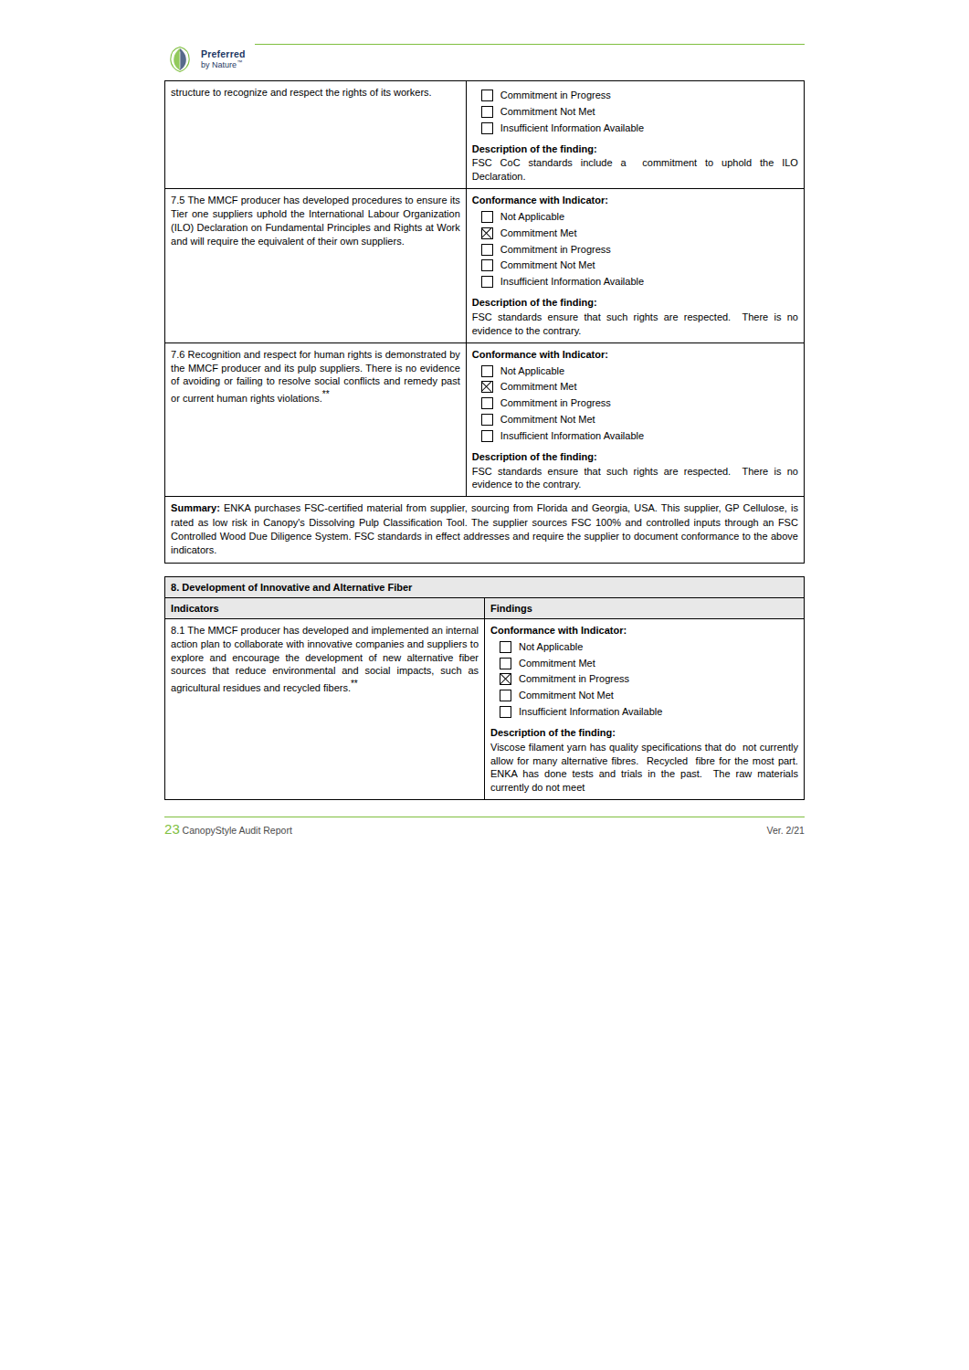Preferred
by Nature™
| structure to recognize and respect the rights of its workers. | Commitment in Progress Commitment Not Met Insufficient Information Available Description of the finding: FSC CoC standards include a commitment to uphold the ILO Declaration. |
| 7.5 The MMCF producer has developed procedures to ensure its Tier one suppliers uphold the International Labour Organization (ILO) Declaration on Fundamental Principles and Rights at Work and will require the equivalent of their own suppliers. | Conformance with Indicator: Not Applicable Commitment Met Commitment in Progress Commitment Not Met Insufficient Information Available Description of the finding: FSC standards ensure that such rights are respected. There is no evidence to the contrary. |
| 7.6 Recognition and respect for human rights is demonstrated by the MMCF producer and its pulp suppliers. There is no evidence of avoiding or failing to resolve social conflicts and remedy past or current human rights violations. ** | Conformance with Indicator: Not Applicable Commitment Met Commitment in Progress Commitment Not Met Insufficient Information Available Description of the finding: FSC standards ensure that such rights are respected. There is no evidence to the contrary. |
| Summary: ENKA purchases FSC-certified material from supplier, sourcing from Florida and Georgia, USA. This supplier, GP Cellulose, is rated as low risk in Canopy's Dissolving Pulp Classification Tool. The supplier sources FSC 100% and controlled inputs through an FSC Controlled Wood Due Diligence System. FSC standards in effect addresses and require the supplier to document conformance to the above indicators. |
| 8. Development of Innovative and Alternative Fiber |
| Indicators | Findings |
| 8.1 The MMCF producer has developed and implemented an internal action plan to collaborate with innovative companies and suppliers to explore and encourage the development of new alternative fiber sources that reduce environmental and social impacts, such as agricultural residues and recycled fibers. ** | Conformance with Indicator: Not Applicable Commitment Met Commitment in Progress Commitment Not Met Insufficient Information Available Description of the finding: Viscose filament yarn has quality specifications that do not currently allow for many alternative fibres. Recycled fibre for the most part. ENKA has done tests and trials in the past. The raw materials currently do not meet |
23 CanopyStyle Audit Report
Ver. 2/21